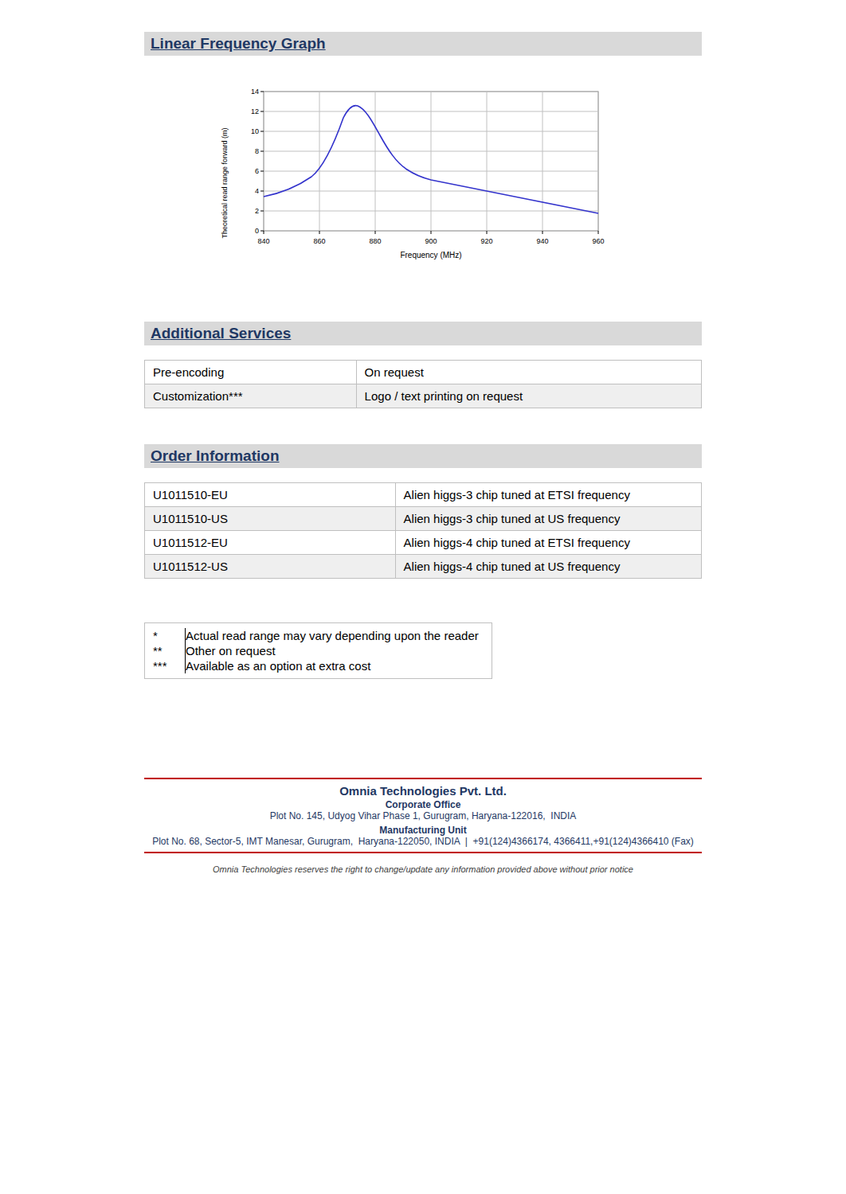Linear Frequency Graph
Theoretical read range forward (m) 0 2 4 6 8 10 12 14 840 860 880 900 920 940 960 Frequency (MHz)
Additional Services
| Pre-encoding | On request |
| Customization*** | Logo / text printing on request |
Order Information
| U1011510-EU | Alien higgs-3 chip tuned at ETSI frequency |
| U1011510-US | Alien higgs-3 chip tuned at US frequency |
| U1011512-EU | Alien higgs-4 chip tuned at ETSI frequency |
| U1011512-US | Alien higgs-4 chip tuned at US frequency |
| * | Actual read range may vary depending upon the reader |
| ** | Other on request |
| *** | Available as an option at extra cost |
Omnia Technologies Pvt. Ltd.
Corporate Office
Plot No. 145, Udyog Vihar Phase 1, Gurugram, Haryana-122016, INDIA
Manufacturing Unit
Plot No. 68, Sector-5, IMT Manesar, Gurugram, Haryana-122050, INDIA | +91(124)4366174, 4366411,+91(124)4366410 (Fax)
Omnia Technologies reserves the right to change/update any information provided above without prior notice